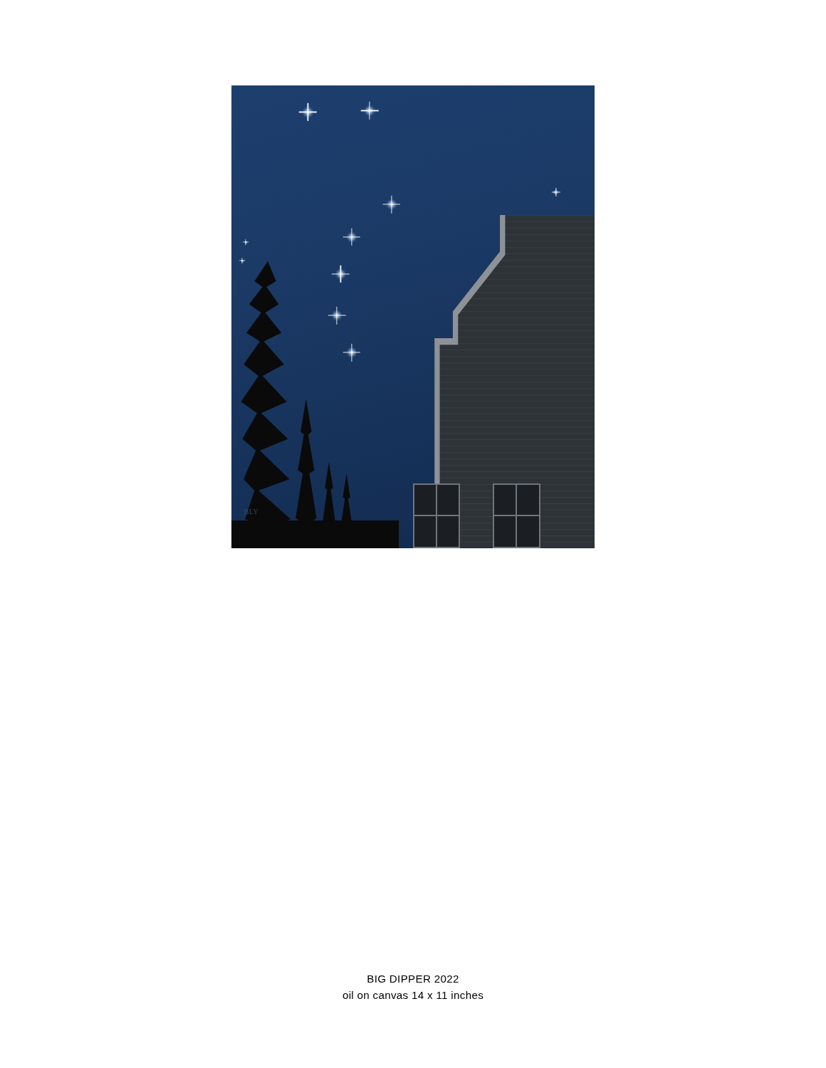BLY
BIG DIPPER 2022 oil on canvas 14 x 11 inches